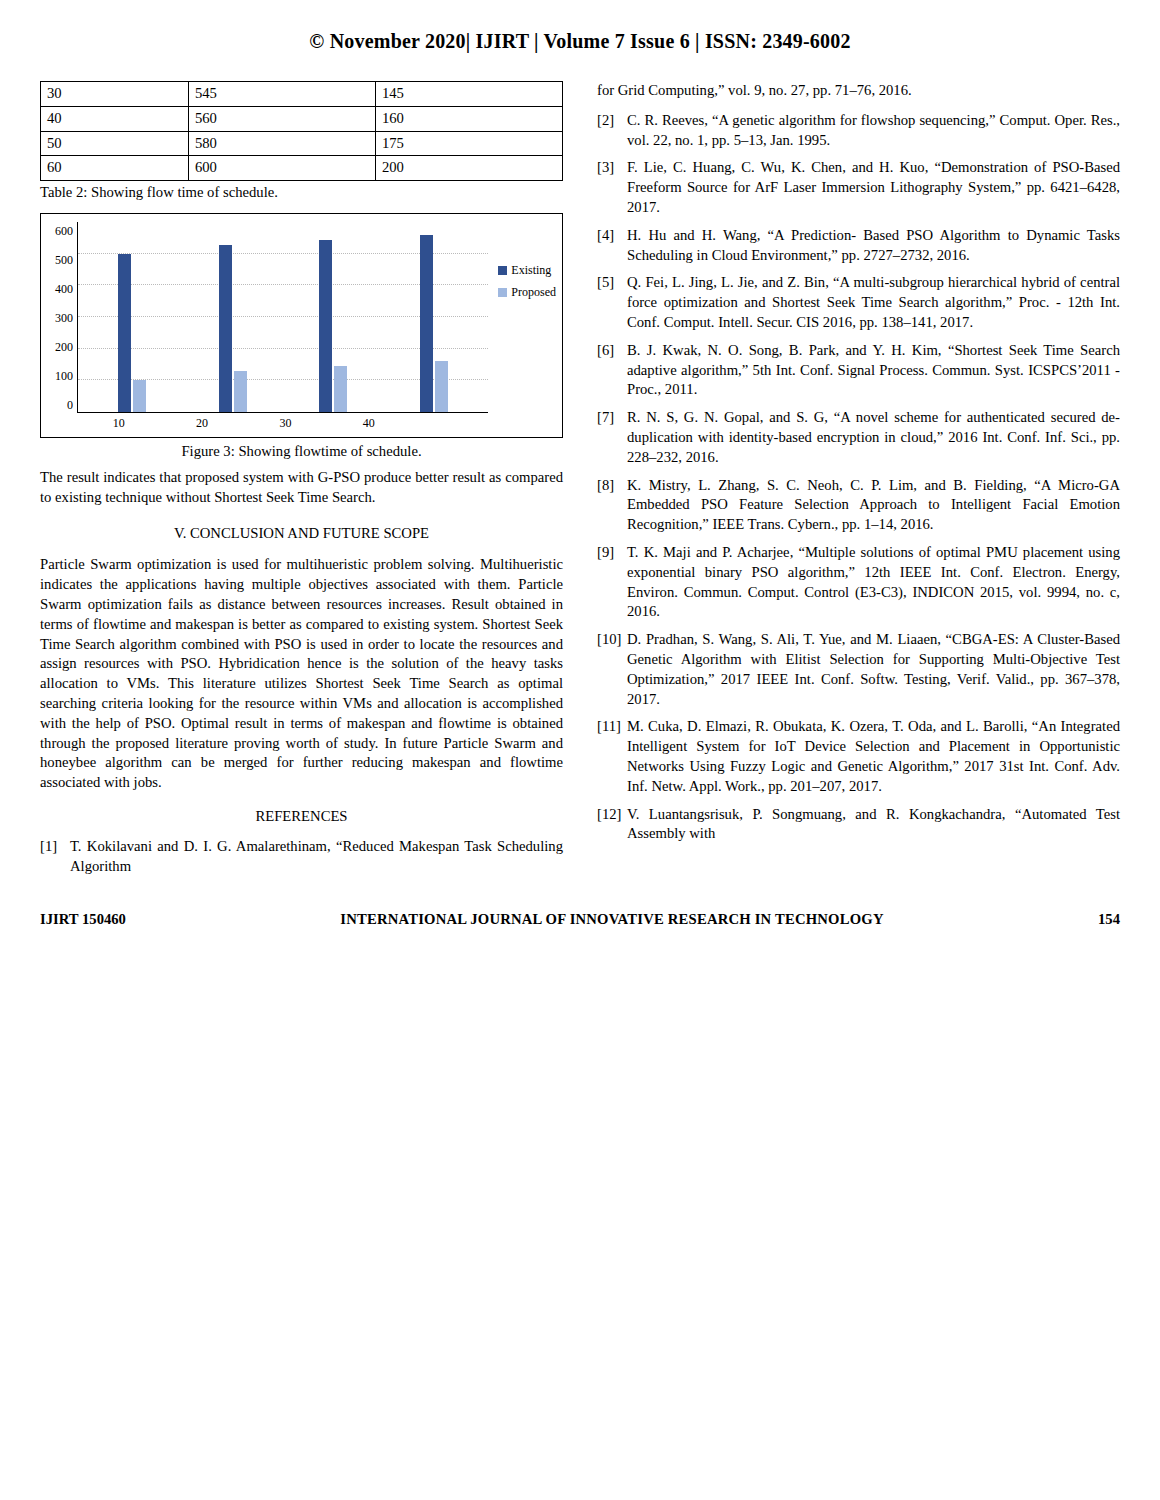© November 2020| IJIRT | Volume 7 Issue 6 | ISSN: 2349-6002
| 30 | 545 | 145 |
| 40 | 560 | 160 |
| 50 | 580 | 175 |
| 60 | 600 | 200 |
Table 2: Showing flow time of schedule.
600
500
400
300
200
100
0
Existing
Proposed
10
20
30
40
Figure 3: Showing flowtime of schedule.
The result indicates that proposed system with G-PSO produce better result as compared to existing technique without Shortest Seek Time Search.
V. CONCLUSION AND FUTURE SCOPE
Particle Swarm optimization is used for multihueristic problem solving. Multihueristic indicates the applications having multiple objectives associated with them. Particle Swarm optimization fails as distance between resources increases. Result obtained in terms of flowtime and makespan is better as compared to existing system. Shortest Seek Time Search algorithm combined with PSO is used in order to locate the resources and assign resources with PSO. Hybridication hence is the solution of the heavy tasks allocation to VMs. This literature utilizes Shortest Seek Time Search as optimal searching criteria looking for the resource within VMs and allocation is accomplished with the help of PSO. Optimal result in terms of makespan and flowtime is obtained through the proposed literature proving worth of study. In future Particle Swarm and honeybee algorithm can be merged for further reducing makespan and flowtime associated with jobs.
REFERENCES
[1] T. Kokilavani and D. I. G. Amalarethinam, “Reduced Makespan Task Scheduling Algorithm
for Grid Computing,” vol. 9, no. 27, pp. 71–76, 2016.
[2] C. R. Reeves, “A genetic algorithm for flowshop sequencing,” Comput. Oper. Res., vol. 22, no. 1, pp. 5–13, Jan. 1995.
[3] F. Lie, C. Huang, C. Wu, K. Chen, and H. Kuo, “Demonstration of PSO-Based Freeform Source for ArF Laser Immersion Lithography System,” pp. 6421–6428, 2017.
[4] H. Hu and H. Wang, “A Prediction- Based PSO Algorithm to Dynamic Tasks Scheduling in Cloud Environment,” pp. 2727–2732, 2016.
[5] Q. Fei, L. Jing, L. Jie, and Z. Bin, “A multi-subgroup hierarchical hybrid of central force optimization and Shortest Seek Time Search algorithm,” Proc. - 12th Int. Conf. Comput. Intell. Secur. CIS 2016, pp. 138–141, 2017.
[6] B. J. Kwak, N. O. Song, B. Park, and Y. H. Kim, “Shortest Seek Time Search adaptive algorithm,” 5th Int. Conf. Signal Process. Commun. Syst. ICSPCS’2011 - Proc., 2011.
[7] R. N. S, G. N. Gopal, and S. G, “A novel scheme for authenticated secured de-duplication with identity-based encryption in cloud,” 2016 Int. Conf. Inf. Sci., pp. 228–232, 2016.
[8] K. Mistry, L. Zhang, S. C. Neoh, C. P. Lim, and B. Fielding, “A Micro-GA Embedded PSO Feature Selection Approach to Intelligent Facial Emotion Recognition,” IEEE Trans. Cybern., pp. 1–14, 2016.
[9] T. K. Maji and P. Acharjee, “Multiple solutions of optimal PMU placement using exponential binary PSO algorithm,” 12th IEEE Int. Conf. Electron. Energy, Environ. Commun. Comput. Control (E3-C3), INDICON 2015, vol. 9994, no. c, 2016.
[10] D. Pradhan, S. Wang, S. Ali, T. Yue, and M. Liaaen, “CBGA-ES: A Cluster-Based Genetic Algorithm with Elitist Selection for Supporting Multi-Objective Test Optimization,” 2017 IEEE Int. Conf. Softw. Testing, Verif. Valid., pp. 367–378, 2017.
[11] M. Cuka, D. Elmazi, R. Obukata, K. Ozera, T. Oda, and L. Barolli, “An Integrated Intelligent System for IoT Device Selection and Placement in Opportunistic Networks Using Fuzzy Logic and Genetic Algorithm,” 2017 31st Int. Conf. Adv. Inf. Netw. Appl. Work., pp. 201–207, 2017.
[12] V. Luantangsrisuk, P. Songmuang, and R. Kongkachandra, “Automated Test Assembly with
IJIRT 150460
INTERNATIONAL JOURNAL OF INNOVATIVE RESEARCH IN TECHNOLOGY
154